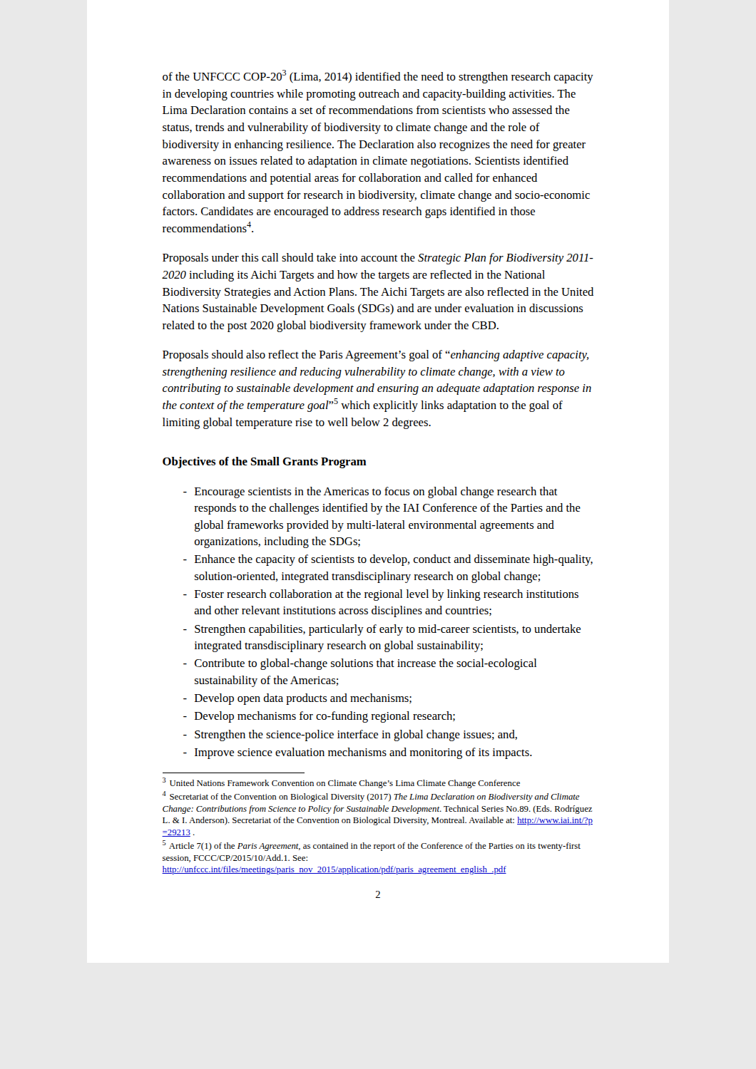of the UNFCCC COP-203 (Lima, 2014) identified the need to strengthen research capacity in developing countries while promoting outreach and capacity-building activities. The Lima Declaration contains a set of recommendations from scientists who assessed the status, trends and vulnerability of biodiversity to climate change and the role of biodiversity in enhancing resilience. The Declaration also recognizes the need for greater awareness on issues related to adaptation in climate negotiations. Scientists identified recommendations and potential areas for collaboration and called for enhanced collaboration and support for research in biodiversity, climate change and socio-economic factors. Candidates are encouraged to address research gaps identified in those recommendations4.
Proposals under this call should take into account the Strategic Plan for Biodiversity 2011-2020 including its Aichi Targets and how the targets are reflected in the National Biodiversity Strategies and Action Plans. The Aichi Targets are also reflected in the United Nations Sustainable Development Goals (SDGs) and are under evaluation in discussions related to the post 2020 global biodiversity framework under the CBD.
Proposals should also reflect the Paris Agreement’s goal of “enhancing adaptive capacity, strengthening resilience and reducing vulnerability to climate change, with a view to contributing to sustainable development and ensuring an adequate adaptation response in the context of the temperature goal”5 which explicitly links adaptation to the goal of limiting global temperature rise to well below 2 degrees.
Objectives of the Small Grants Program
Encourage scientists in the Americas to focus on global change research that responds to the challenges identified by the IAI Conference of the Parties and the global frameworks provided by multi-lateral environmental agreements and organizations, including the SDGs;
Enhance the capacity of scientists to develop, conduct and disseminate high-quality, solution-oriented, integrated transdisciplinary research on global change;
Foster research collaboration at the regional level by linking research institutions and other relevant institutions across disciplines and countries;
Strengthen capabilities, particularly of early to mid-career scientists, to undertake integrated transdisciplinary research on global sustainability;
Contribute to global-change solutions that increase the social-ecological sustainability of the Americas;
Develop open data products and mechanisms;
Develop mechanisms for co-funding regional research;
Strengthen the science-police interface in global change issues; and,
Improve science evaluation mechanisms and monitoring of its impacts.
3 United Nations Framework Convention on Climate Change’s Lima Climate Change Conference
4 Secretariat of the Convention on Biological Diversity (2017) The Lima Declaration on Biodiversity and Climate Change: Contributions from Science to Policy for Sustainable Development. Technical Series No.89. (Eds. Rodríguez L. & I. Anderson). Secretariat of the Convention on Biological Diversity, Montreal. Available at: http://www.iai.int/?p=29213 .
5 Article 7(1) of the Paris Agreement, as contained in the report of the Conference of the Parties on its twenty-first session, FCCC/CP/2015/10/Add.1. See:
http://unfccc.int/files/meetings/paris_nov_2015/application/pdf/paris_agreement_english_.pdf
2